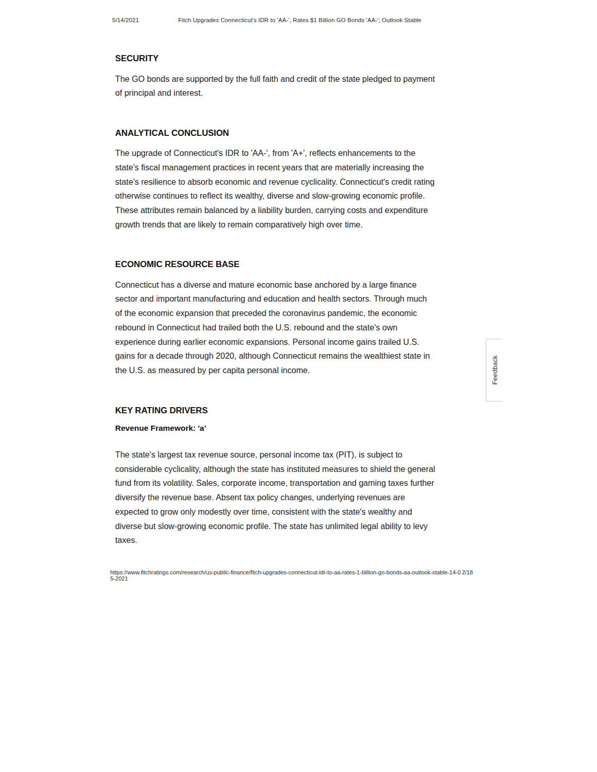5/14/2021
Fitch Upgrades Connecticut's IDR to 'AA-', Rates $1 Billion GO Bonds 'AA-'; Outlook Stable
SECURITY
The GO bonds are supported by the full faith and credit of the state pledged to payment of principal and interest.
ANALYTICAL CONCLUSION
The upgrade of Connecticut's IDR to 'AA-', from 'A+', reflects enhancements to the state's fiscal management practices in recent years that are materially increasing the state's resilience to absorb economic and revenue cyclicality. Connecticut's credit rating otherwise continues to reflect its wealthy, diverse and slow-growing economic profile. These attributes remain balanced by a liability burden, carrying costs and expenditure growth trends that are likely to remain comparatively high over time.
ECONOMIC RESOURCE BASE
Connecticut has a diverse and mature economic base anchored by a large finance sector and important manufacturing and education and health sectors. Through much of the economic expansion that preceded the coronavirus pandemic, the economic rebound in Connecticut had trailed both the U.S. rebound and the state's own experience during earlier economic expansions. Personal income gains trailed U.S. gains for a decade through 2020, although Connecticut remains the wealthiest state in the U.S. as measured by per capita personal income.
KEY RATING DRIVERS
Revenue Framework: 'a'
The state's largest tax revenue source, personal income tax (PIT), is subject to considerable cyclicality, although the state has instituted measures to shield the general fund from its volatility. Sales, corporate income, transportation and gaming taxes further diversify the revenue base. Absent tax policy changes, underlying revenues are expected to grow only modestly over time, consistent with the state's wealthy and diverse but slow-growing economic profile. The state has unlimited legal ability to levy taxes.
Feedback
https://www.fitchratings.com/research/us-public-finance/fitch-upgrades-connecticut-idr-to-aa-rates-1-billion-go-bonds-aa-outlook-stable-14-05-2021
2/18